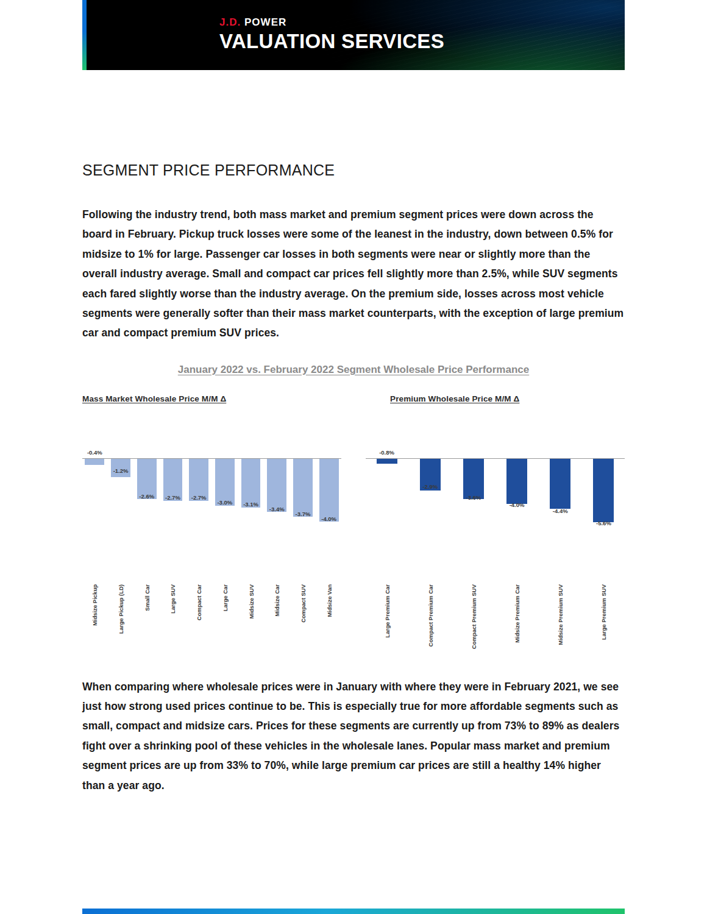J.D. POWER
VALUATION SERVICES
SEGMENT PRICE PERFORMANCE
Following the industry trend, both mass market and premium segment prices were down across the board in February. Pickup truck losses were some of the leanest in the industry, down between 0.5% for midsize to 1% for large. Passenger car losses in both segments were near or slightly more than the overall industry average. Small and compact car prices fell slightly more than 2.5%, while SUV segments each fared slightly worse than the industry average. On the premium side, losses across most vehicle segments were generally softer than their mass market counterparts, with the exception of large premium car and compact premium SUV prices.
January 2022 vs. February 2022 Segment Wholesale Price Performance
Mass Market Wholesale Price M/M Δ
-0.4%
Midsize Pickup
-1.2%
Large Pickup (LD)
-2.6%
Small Car
-2.7%
Large SUV
-2.7%
Compact Car
-3.0%
Large Car
-3.1%
Midsize SUV
-3.4%
Midsize Car
-3.7%
Compact SUV
-4.0%
Midsize Van
Premium Wholesale Price M/M Δ
-0.8%
Large Premium Car
-2.9%
Compact Premium Car
-3.6%
Compact Premium SUV
-4.0%
Midsize Premium Car
-4.4%
Midsize Premium SUV
-5.6%
Large Premium SUV
When comparing where wholesale prices were in January with where they were in February 2021, we see just how strong used prices continue to be. This is especially true for more affordable segments such as small, compact and midsize cars. Prices for these segments are currently up from 73% to 89% as dealers fight over a shrinking pool of these vehicles in the wholesale lanes. Popular mass market and premium segment prices are up from 33% to 70%, while large premium car prices are still a healthy 14% higher than a year ago.